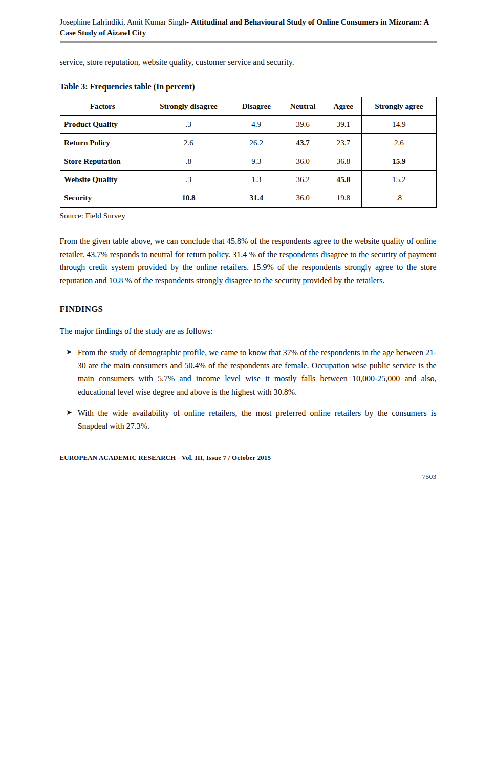Josephine Lalrindiki, Amit Kumar Singh- Attitudinal and Behavioural Study of Online Consumers in Mizoram: A Case Study of Aizawl City
service, store reputation, website quality, customer service and security.
Table 3: Frequencies table (In percent)
| Factors | Strongly disagree | Disagree | Neutral | Agree | Strongly agree |
| --- | --- | --- | --- | --- | --- |
| Product Quality | .3 | 4.9 | 39.6 | 39.1 | 14.9 |
| Return Policy | 2.6 | 26.2 | 43.7 | 23.7 | 2.6 |
| Store Reputation | .8 | 9.3 | 36.0 | 36.8 | 15.9 |
| Website Quality | .3 | 1.3 | 36.2 | 45.8 | 15.2 |
| Security | 10.8 | 31.4 | 36.0 | 19.8 | .8 |
Source: Field Survey
From the given table above, we can conclude that 45.8% of the respondents agree to the website quality of online retailer. 43.7% responds to neutral for return policy. 31.4 % of the respondents disagree to the security of payment through credit system provided by the online retailers. 15.9% of the respondents strongly agree to the store reputation and 10.8 % of the respondents strongly disagree to the security provided by the retailers.
FINDINGS
The major findings of the study are as follows:
From the study of demographic profile, we came to know that 37% of the respondents in the age between 21-30 are the main consumers and 50.4% of the respondents are female. Occupation wise public service is the main consumers with 5.7% and income level wise it mostly falls between 10,000-25,000 and also, educational level wise degree and above is the highest with 30.8%.
With the wide availability of online retailers, the most preferred online retailers by the consumers is Snapdeal with 27.3%.
EUROPEAN ACADEMIC RESEARCH - Vol. III, Issue 7 / October 2015
7503